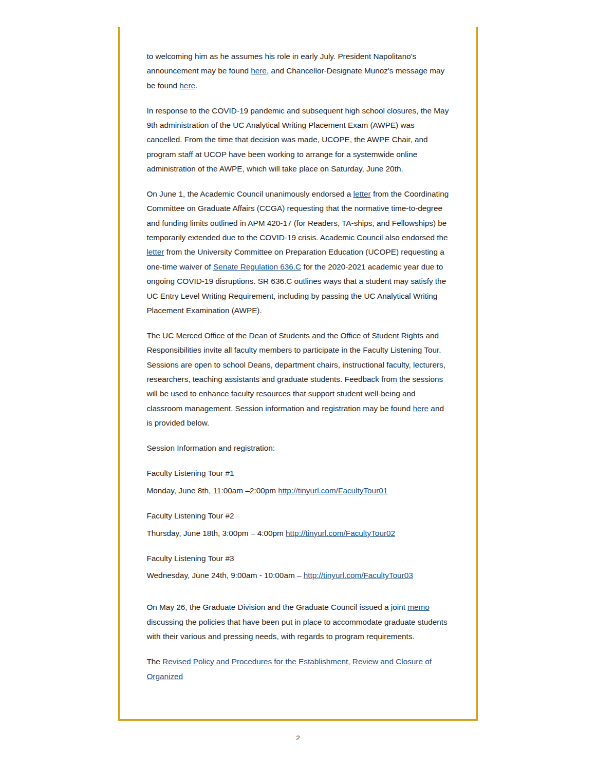to welcoming him as he assumes his role in early July. President Napolitano's announcement may be found here, and Chancellor-Designate Munoz's message may be found here.
In response to the COVID-19 pandemic and subsequent high school closures, the May 9th administration of the UC Analytical Writing Placement Exam (AWPE) was cancelled. From the time that decision was made, UCOPE, the AWPE Chair, and program staff at UCOP have been working to arrange for a systemwide online administration of the AWPE, which will take place on Saturday, June 20th.
On June 1, the Academic Council unanimously endorsed a letter from the Coordinating Committee on Graduate Affairs (CCGA) requesting that the normative time-to-degree and funding limits outlined in APM 420-17 (for Readers, TA-ships, and Fellowships) be temporarily extended due to the COVID-19 crisis. Academic Council also endorsed the letter from the University Committee on Preparation Education (UCOPE) requesting a one-time waiver of Senate Regulation 636.C for the 2020-2021 academic year due to ongoing COVID-19 disruptions. SR 636.C outlines ways that a student may satisfy the UC Entry Level Writing Requirement, including by passing the UC Analytical Writing Placement Examination (AWPE).
The UC Merced Office of the Dean of Students and the Office of Student Rights and Responsibilities invite all faculty members to participate in the Faculty Listening Tour. Sessions are open to school Deans, department chairs, instructional faculty, lecturers, researchers, teaching assistants and graduate students. Feedback from the sessions will be used to enhance faculty resources that support student well-being and classroom management. Session information and registration may be found here and is provided below.
Session Information and registration:
Faculty Listening Tour #1
Monday, June 8th, 11:00am –2:00pm http://tinyurl.com/FacultyTour01
Faculty Listening Tour #2
Thursday, June 18th, 3:00pm – 4:00pm http://tinyurl.com/FacultyTour02
Faculty Listening Tour #3
Wednesday, June 24th, 9:00am - 10:00am – http://tinyurl.com/FacultyTour03
On May 26, the Graduate Division and the Graduate Council issued a joint memo discussing the policies that have been put in place to accommodate graduate students with their various and pressing needs, with regards to program requirements.
The Revised Policy and Procedures for the Establishment, Review and Closure of Organized
2